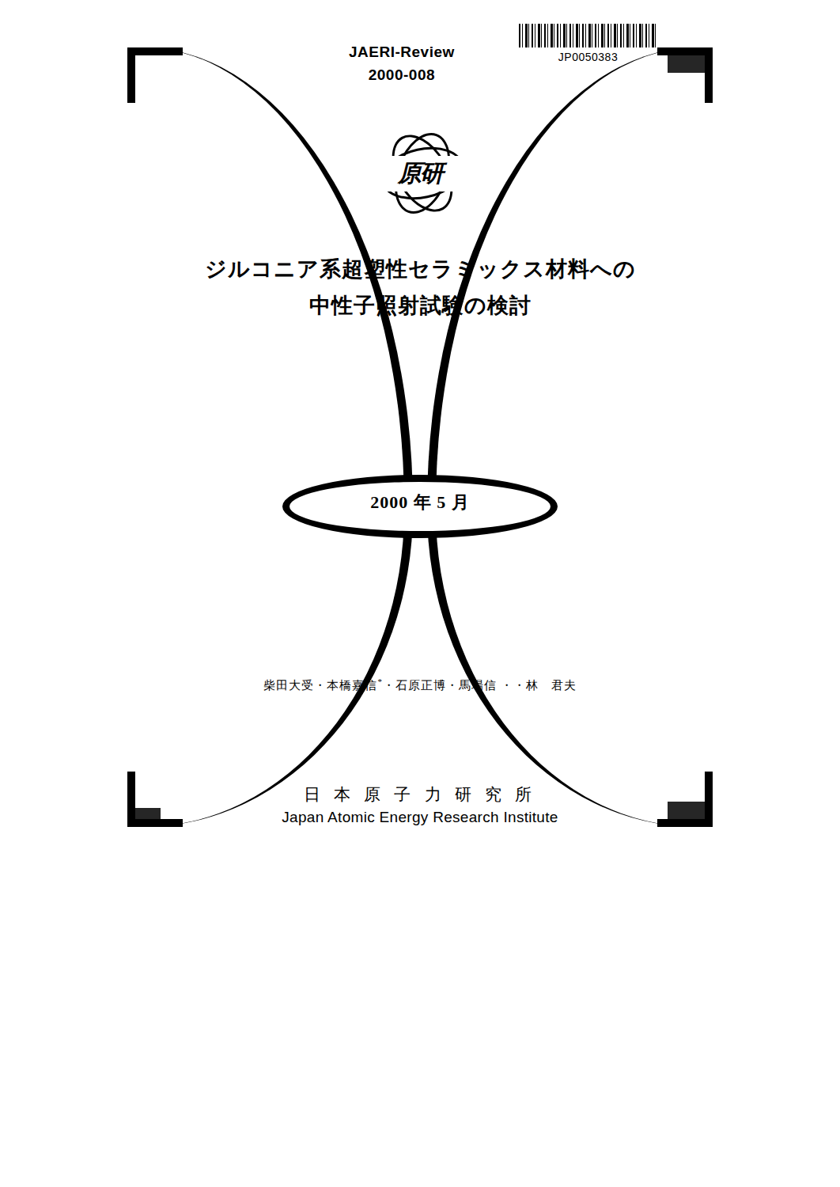JAERI-Review
2000-008
JP0050383
原研
ジルコニア系超塑性セラミックス材料への
中性子照射試験の検討
2000 年 5 月
柴田大受・本橋嘉信*・石原正博・馬場信 ・・林　君夫
日 本 原 子 力 研 究 所
Japan Atomic Energy Research Institute